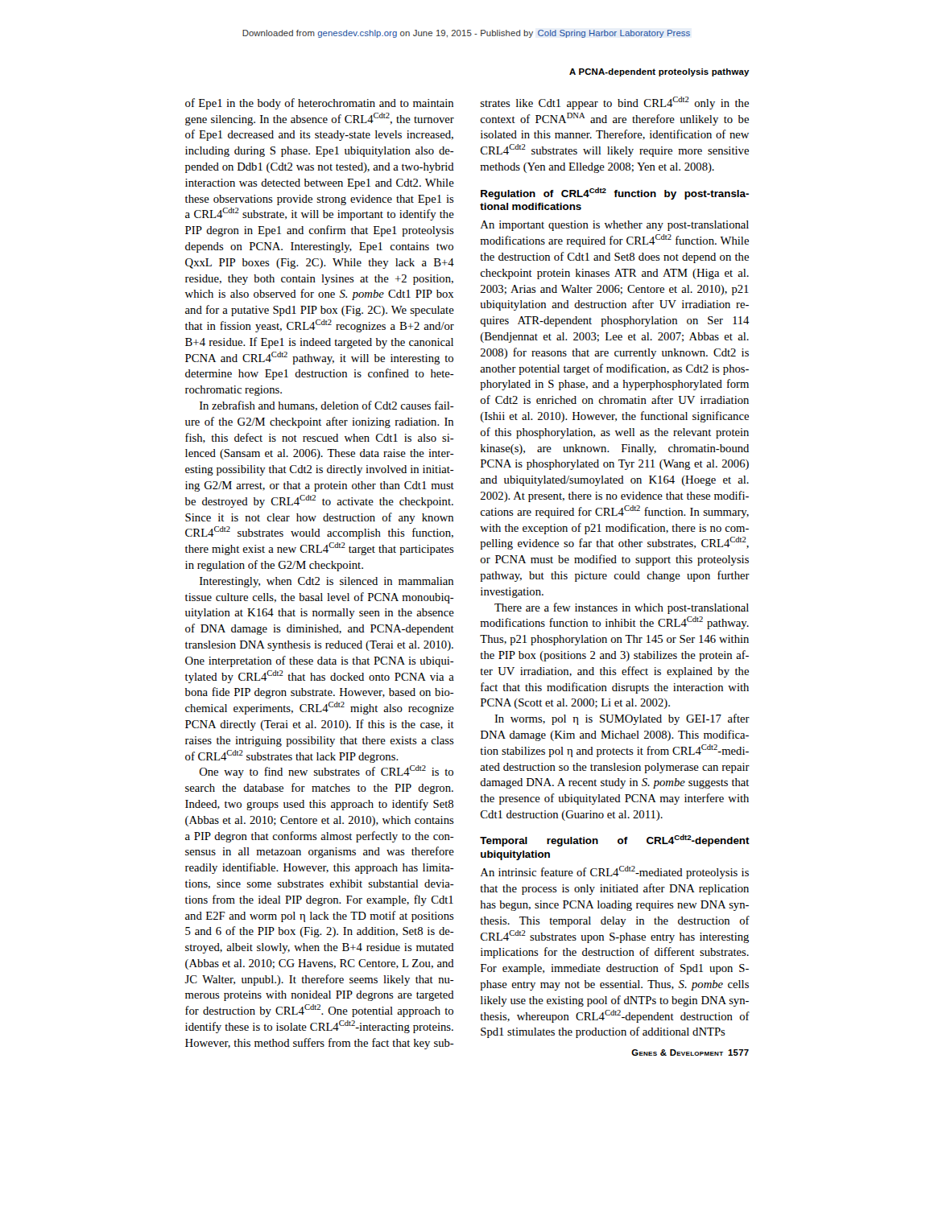Downloaded from genesdev.cshlp.org on June 19, 2015 - Published by Cold Spring Harbor Laboratory Press
A PCNA-dependent proteolysis pathway
of Epe1 in the body of heterochromatin and to maintain gene silencing. In the absence of CRL4Cdt2, the turnover of Epe1 decreased and its steady-state levels increased, including during S phase. Epe1 ubiquitylation also depended on Ddb1 (Cdt2 was not tested), and a two-hybrid interaction was detected between Epe1 and Cdt2. While these observations provide strong evidence that Epe1 is a CRL4Cdt2 substrate, it will be important to identify the PIP degron in Epe1 and confirm that Epe1 proteolysis depends on PCNA. Interestingly, Epe1 contains two QxxL PIP boxes (Fig. 2C). While they lack a B+4 residue, they both contain lysines at the +2 position, which is also observed for one S. pombe Cdt1 PIP box and for a putative Spd1 PIP box (Fig. 2C). We speculate that in fission yeast, CRL4Cdt2 recognizes a B+2 and/or B+4 residue. If Epe1 is indeed targeted by the canonical PCNA and CRL4Cdt2 pathway, it will be interesting to determine how Epe1 destruction is confined to heterochromatic regions.
In zebrafish and humans, deletion of Cdt2 causes failure of the G2/M checkpoint after ionizing radiation. In fish, this defect is not rescued when Cdt1 is also silenced (Sansam et al. 2006). These data raise the interesting possibility that Cdt2 is directly involved in initiating G2/M arrest, or that a protein other than Cdt1 must be destroyed by CRL4Cdt2 to activate the checkpoint. Since it is not clear how destruction of any known CRL4Cdt2 substrates would accomplish this function, there might exist a new CRL4Cdt2 target that participates in regulation of the G2/M checkpoint.
Interestingly, when Cdt2 is silenced in mammalian tissue culture cells, the basal level of PCNA monoubiquitylation at K164 that is normally seen in the absence of DNA damage is diminished, and PCNA-dependent translesion DNA synthesis is reduced (Terai et al. 2010). One interpretation of these data is that PCNA is ubiquitylated by CRL4Cdt2 that has docked onto PCNA via a bona fide PIP degron substrate. However, based on biochemical experiments, CRL4Cdt2 might also recognize PCNA directly (Terai et al. 2010). If this is the case, it raises the intriguing possibility that there exists a class of CRL4Cdt2 substrates that lack PIP degrons.
One way to find new substrates of CRL4Cdt2 is to search the database for matches to the PIP degron. Indeed, two groups used this approach to identify Set8 (Abbas et al. 2010; Centore et al. 2010), which contains a PIP degron that conforms almost perfectly to the consensus in all metazoan organisms and was therefore readily identifiable. However, this approach has limitations, since some substrates exhibit substantial deviations from the ideal PIP degron. For example, fly Cdt1 and E2F and worm pol η lack the TD motif at positions 5 and 6 of the PIP box (Fig. 2). In addition, Set8 is destroyed, albeit slowly, when the B+4 residue is mutated (Abbas et al. 2010; CG Havens, RC Centore, L Zou, and JC Walter, unpubl.). It therefore seems likely that numerous proteins with nonideal PIP degrons are targeted for destruction by CRL4Cdt2. One potential approach to identify these is to isolate CRL4Cdt2-interacting proteins. However, this method suffers from the fact that key substrates like Cdt1 appear to bind CRL4Cdt2 only in the context of PCNADNA and are therefore unlikely to be isolated in this manner. Therefore, identification of new CRL4Cdt2 substrates will likely require more sensitive methods (Yen and Elledge 2008; Yen et al. 2008).
Regulation of CRL4Cdt2 function by post-translational modifications
An important question is whether any post-translational modifications are required for CRL4Cdt2 function. While the destruction of Cdt1 and Set8 does not depend on the checkpoint protein kinases ATR and ATM (Higa et al. 2003; Arias and Walter 2006; Centore et al. 2010), p21 ubiquitylation and destruction after UV irradiation requires ATR-dependent phosphorylation on Ser 114 (Bendjennat et al. 2003; Lee et al. 2007; Abbas et al. 2008) for reasons that are currently unknown. Cdt2 is another potential target of modification, as Cdt2 is phosphorylated in S phase, and a hyperphosphorylated form of Cdt2 is enriched on chromatin after UV irradiation (Ishii et al. 2010). However, the functional significance of this phosphorylation, as well as the relevant protein kinase(s), are unknown. Finally, chromatin-bound PCNA is phosphorylated on Tyr 211 (Wang et al. 2006) and ubiquitylated/sumoylated on K164 (Hoege et al. 2002). At present, there is no evidence that these modifications are required for CRL4Cdt2 function. In summary, with the exception of p21 modification, there is no compelling evidence so far that other substrates, CRL4Cdt2, or PCNA must be modified to support this proteolysis pathway, but this picture could change upon further investigation.
There are a few instances in which post-translational modifications function to inhibit the CRL4Cdt2 pathway. Thus, p21 phosphorylation on Thr 145 or Ser 146 within the PIP box (positions 2 and 3) stabilizes the protein after UV irradiation, and this effect is explained by the fact that this modification disrupts the interaction with PCNA (Scott et al. 2000; Li et al. 2002).
In worms, pol η is SUMOylated by GEI-17 after DNA damage (Kim and Michael 2008). This modification stabilizes pol η and protects it from CRL4Cdt2-mediated destruction so the translesion polymerase can repair damaged DNA. A recent study in S. pombe suggests that the presence of ubiquitylated PCNA may interfere with Cdt1 destruction (Guarino et al. 2011).
Temporal regulation of CRL4Cdt2-dependent ubiquitylation
An intrinsic feature of CRL4Cdt2-mediated proteolysis is that the process is only initiated after DNA replication has begun, since PCNA loading requires new DNA synthesis. This temporal delay in the destruction of CRL4Cdt2 substrates upon S-phase entry has interesting implications for the destruction of different substrates. For example, immediate destruction of Spd1 upon S-phase entry may not be essential. Thus, S. pombe cells likely use the existing pool of dNTPs to begin DNA synthesis, whereupon CRL4Cdt2-dependent destruction of Spd1 stimulates the production of additional dNTPs
Genes & Development 1577